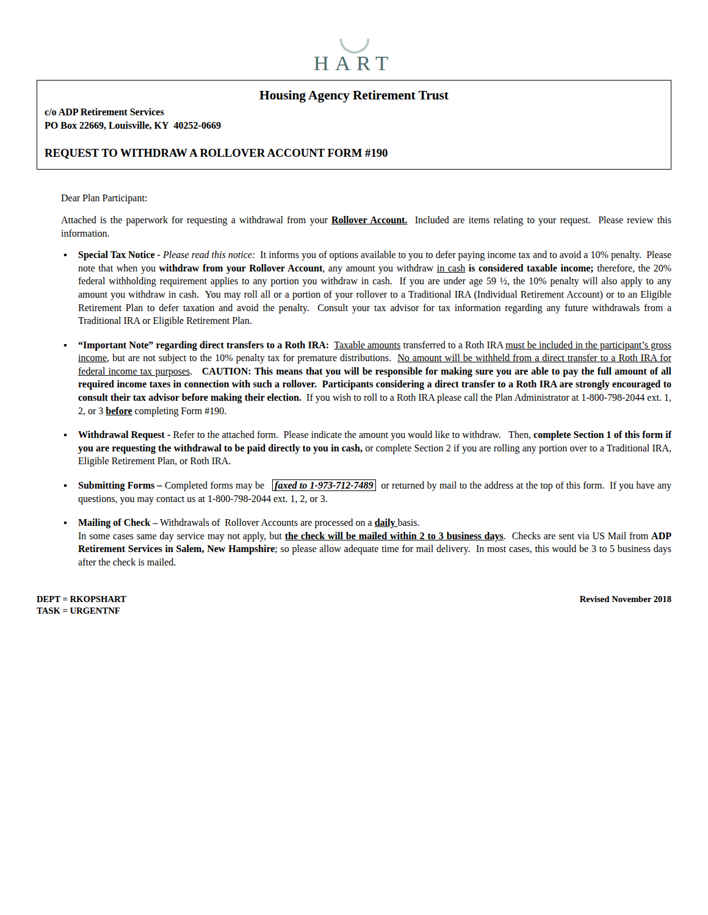◡
HART
Housing Agency Retirement Trust
c/o ADP Retirement Services
PO Box 22669, Louisville, KY 40252-0669
REQUEST TO WITHDRAW A ROLLOVER ACCOUNT FORM #190
Dear Plan Participant:
Attached is the paperwork for requesting a withdrawal from your Rollover Account. Included are items relating to your request. Please review this information.
Special Tax Notice - Please read this notice: It informs you of options available to you to defer paying income tax and to avoid a 10% penalty. Please note that when you withdraw from your Rollover Account, any amount you withdraw in cash is considered taxable income; therefore, the 20% federal withholding requirement applies to any portion you withdraw in cash. If you are under age 59 ½, the 10% penalty will also apply to any amount you withdraw in cash. You may roll all or a portion of your rollover to a Traditional IRA (Individual Retirement Account) or to an Eligible Retirement Plan to defer taxation and avoid the penalty. Consult your tax advisor for tax information regarding any future withdrawals from a Traditional IRA or Eligible Retirement Plan.
“Important Note” regarding direct transfers to a Roth IRA: Taxable amounts transferred to a Roth IRA must be included in the participant’s gross income, but are not subject to the 10% penalty tax for premature distributions. No amount will be withheld from a direct transfer to a Roth IRA for federal income tax purposes. CAUTION: This means that you will be responsible for making sure you are able to pay the full amount of all required income taxes in connection with such a rollover. Participants considering a direct transfer to a Roth IRA are strongly encouraged to consult their tax advisor before making their election. If you wish to roll to a Roth IRA please call the Plan Administrator at 1-800-798-2044 ext. 1, 2, or 3 before completing Form #190.
Withdrawal Request - Refer to the attached form. Please indicate the amount you would like to withdraw. Then, complete Section 1 of this form if you are requesting the withdrawal to be paid directly to you in cash, or complete Section 2 if you are rolling any portion over to a Traditional IRA, Eligible Retirement Plan, or Roth IRA.
Submitting Forms – Completed forms may be faxed to 1-973-712-7489 or returned by mail to the address at the top of this form. If you have any questions, you may contact us at 1-800-798-2044 ext. 1, 2, or 3.
Mailing of Check – Withdrawals of Rollover Accounts are processed on a daily basis.
In some cases same day service may not apply, but the check will be mailed within 2 to 3 business days. Checks are sent via US Mail from ADP Retirement Services in Salem, New Hampshire; so please allow adequate time for mail delivery. In most cases, this would be 3 to 5 business days after the check is mailed.
DEPT = RKOPSHART
TASK = URGENTNF
Revised November 2018